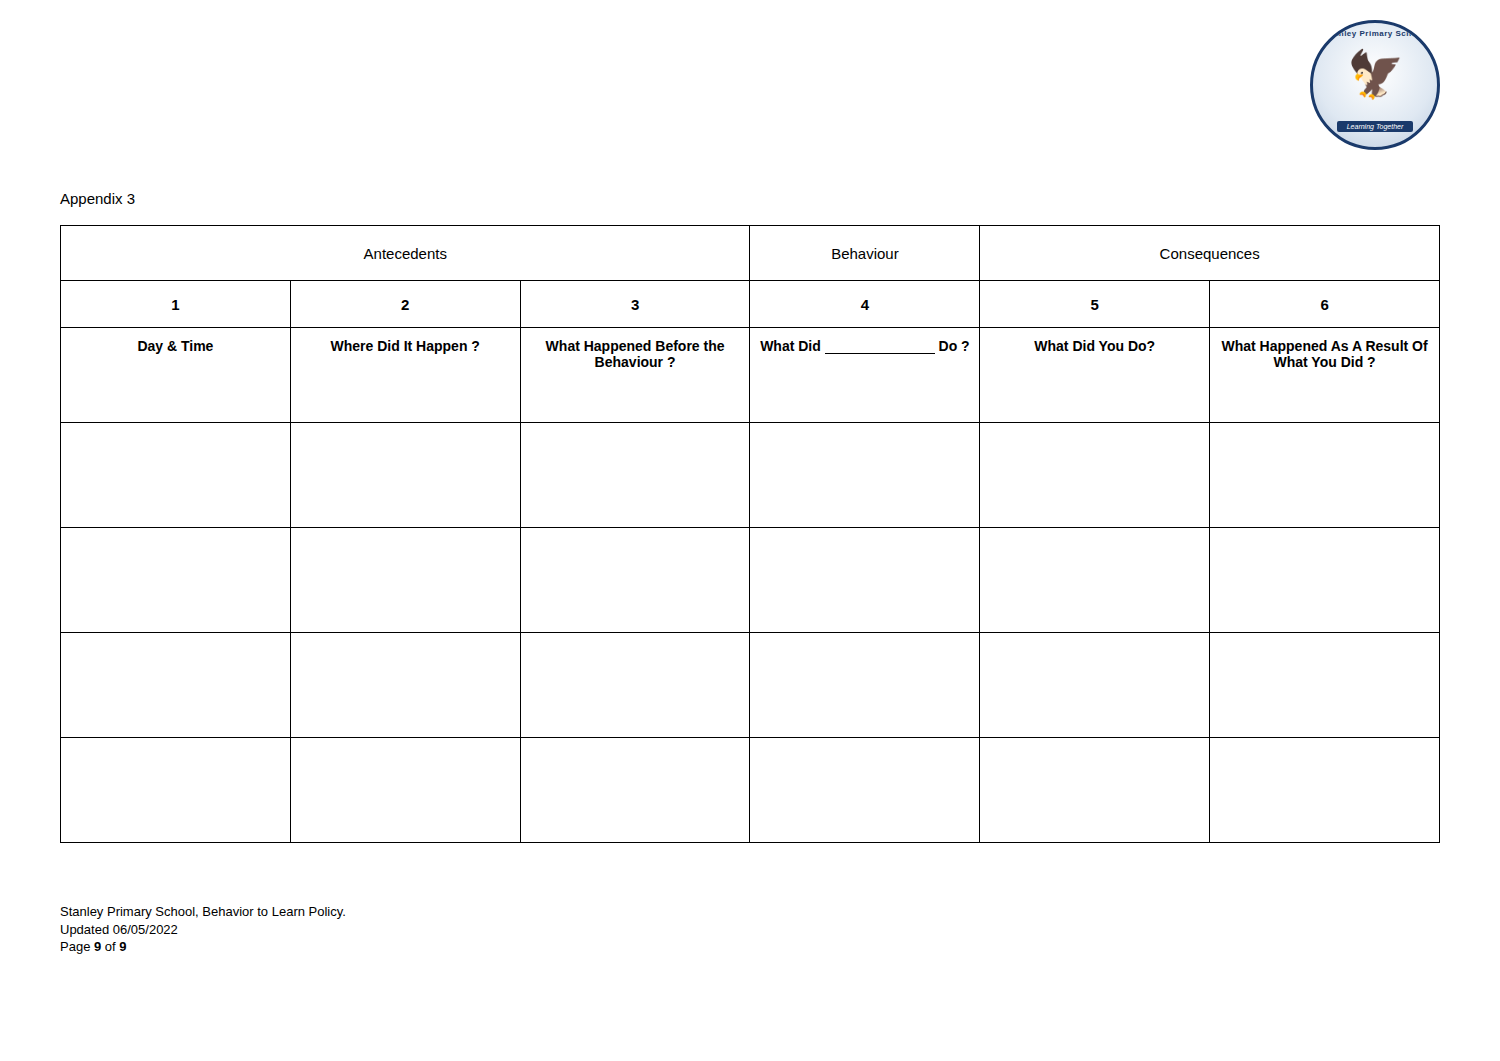Stanley Primary School
🦅
Learning Together
Appendix 3
| Antecedents | Behaviour | Consequences |
| --- | --- | --- |
| 1 | 2 | 3 | 4 | 5 | 6 |
| Day & Time | Where Did It Happen ? | What Happened Before the Behaviour ? | What Did Do ? | What Did You Do? | What Happened As A Result Of What You Did ? |
Stanley Primary School, Behavior to Learn Policy.
Updated 06/05/2022
Page 9 of 9